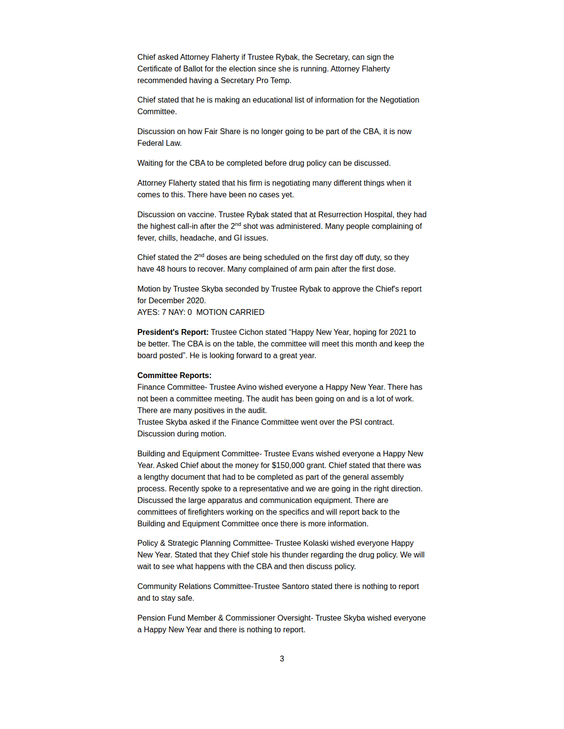Chief asked Attorney Flaherty if Trustee Rybak, the Secretary, can sign the Certificate of Ballot for the election since she is running. Attorney Flaherty recommended having a Secretary Pro Temp.
Chief stated that he is making an educational list of information for the Negotiation Committee.
Discussion on how Fair Share is no longer going to be part of the CBA, it is now Federal Law.
Waiting for the CBA to be completed before drug policy can be discussed.
Attorney Flaherty stated that his firm is negotiating many different things when it comes to this. There have been no cases yet.
Discussion on vaccine. Trustee Rybak stated that at Resurrection Hospital, they had the highest call-in after the 2nd shot was administered. Many people complaining of fever, chills, headache, and GI issues.
Chief stated the 2nd doses are being scheduled on the first day off duty, so they have 48 hours to recover. Many complained of arm pain after the first dose.
Motion by Trustee Skyba seconded by Trustee Rybak to approve the Chief's report for December 2020.
AYES: 7 NAY: 0 MOTION CARRIED
President's Report: Trustee Cichon stated “Happy New Year, hoping for 2021 to be better. The CBA is on the table, the committee will meet this month and keep the board posted”. He is looking forward to a great year.
Committee Reports:
Finance Committee- Trustee Avino wished everyone a Happy New Year. There has not been a committee meeting. The audit has been going on and is a lot of work. There are many positives in the audit.
Trustee Skyba asked if the Finance Committee went over the PSI contract. Discussion during motion.
Building and Equipment Committee- Trustee Evans wished everyone a Happy New Year. Asked Chief about the money for $150,000 grant. Chief stated that there was a lengthy document that had to be completed as part of the general assembly process. Recently spoke to a representative and we are going in the right direction.
Discussed the large apparatus and communication equipment. There are committees of firefighters working on the specifics and will report back to the Building and Equipment Committee once there is more information.
Policy & Strategic Planning Committee- Trustee Kolaski wished everyone Happy New Year. Stated that they Chief stole his thunder regarding the drug policy. We will wait to see what happens with the CBA and then discuss policy.
Community Relations Committee-Trustee Santoro stated there is nothing to report and to stay safe.
Pension Fund Member & Commissioner Oversight- Trustee Skyba wished everyone a Happy New Year and there is nothing to report.
3